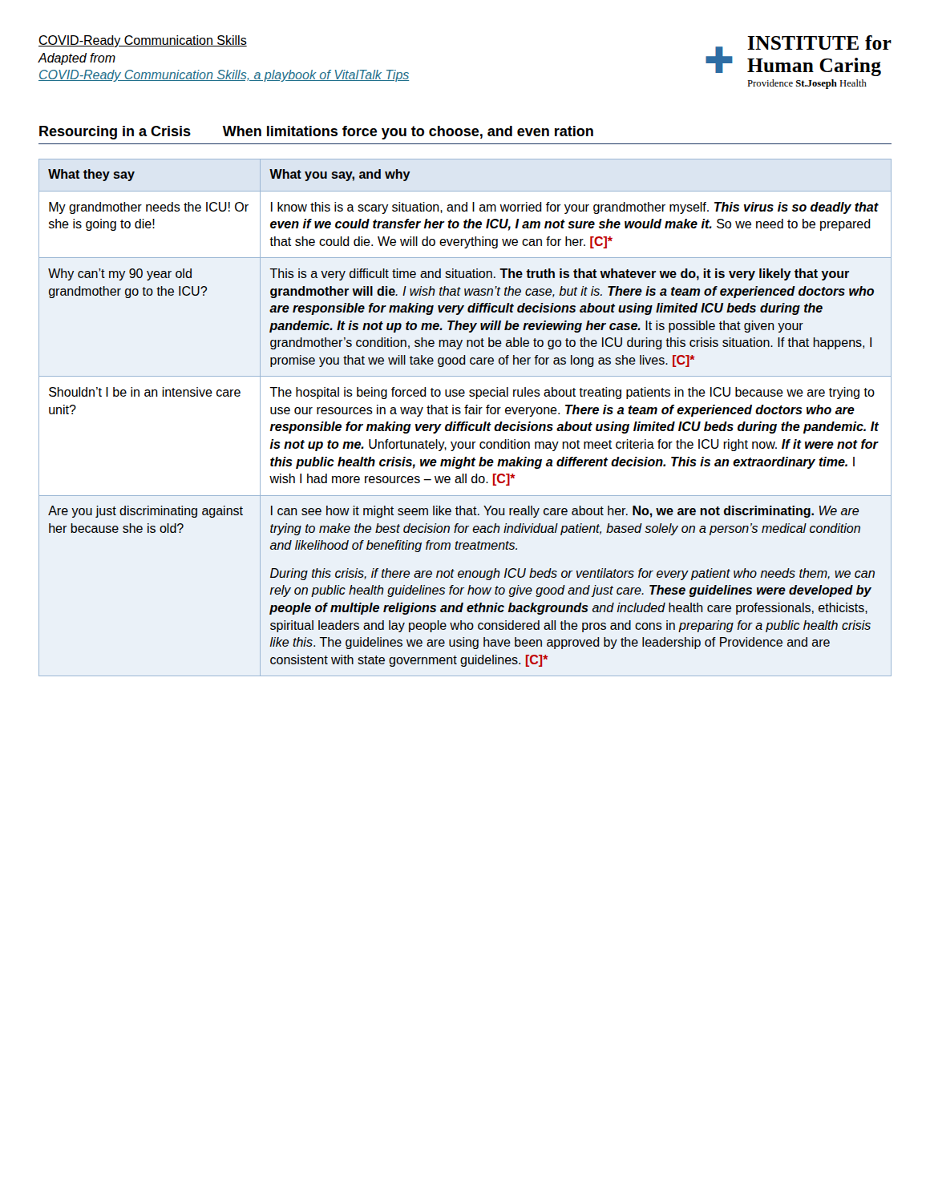COVID-Ready Communication Skills
Adapted from
COVID-Ready Communication Skills, a playbook of VitalTalk Tips
✚ INSTITUTE for Human Caring Providence St.Joseph Health
Resourcing in a Crisis When limitations force you to choose, and even ration
| What they say | What you say, and why |
| --- | --- |
| My grandmother needs the ICU! Or she is going to die! | I know this is a scary situation, and I am worried for your grandmother myself. This virus is so deadly that even if we could transfer her to the ICU, I am not sure she would make it. So we need to be prepared that she could die. We will do everything we can for her. [C]* |
| Why can’t my 90 year old grandmother go to the ICU? | This is a very difficult time and situation. The truth is that whatever we do, it is very likely that your grandmother will die . I wish that wasn’t the case, but it is. There is a team of experienced doctors who are responsible for making very difficult decisions about using limited ICU beds during the pandemic. It is not up to me. They will be reviewing her case. It is possible that given your grandmother’s condition, she may not be able to go to the ICU during this crisis situation. If that happens, I promise you that we will take good care of her for as long as she lives. [C]* |
| Shouldn’t I be in an intensive care unit? | The hospital is being forced to use special rules about treating patients in the ICU because we are trying to use our resources in a way that is fair for everyone. There is a team of experienced doctors who are responsible for making very difficult decisions about using limited ICU beds during the pandemic. It is not up to me. Unfortunately, your condition may not meet criteria for the ICU right now. If it were not for this public health crisis, we might be making a different decision. This is an extraordinary time. I wish I had more resources – we all do. [C]* |
| Are you just discriminating against her because she is old? | I can see how it might seem like that. You really care about her. No, we are not discriminating. We are trying to make the best decision for each individual patient, based solely on a person’s medical condition and likelihood of benefiting from treatments. During this crisis, if there are not enough ICU beds or ventilators for every patient who needs them, we can rely on public health guidelines for how to give good and just care. These guidelines were developed by people of multiple religions and ethnic backgrounds and included health care professionals, ethicists, spiritual leaders and lay people who considered all the pros and cons in preparing for a public health crisis like this . The guidelines we are using have been approved by the leadership of Providence and are consistent with state government guidelines. [C]* |